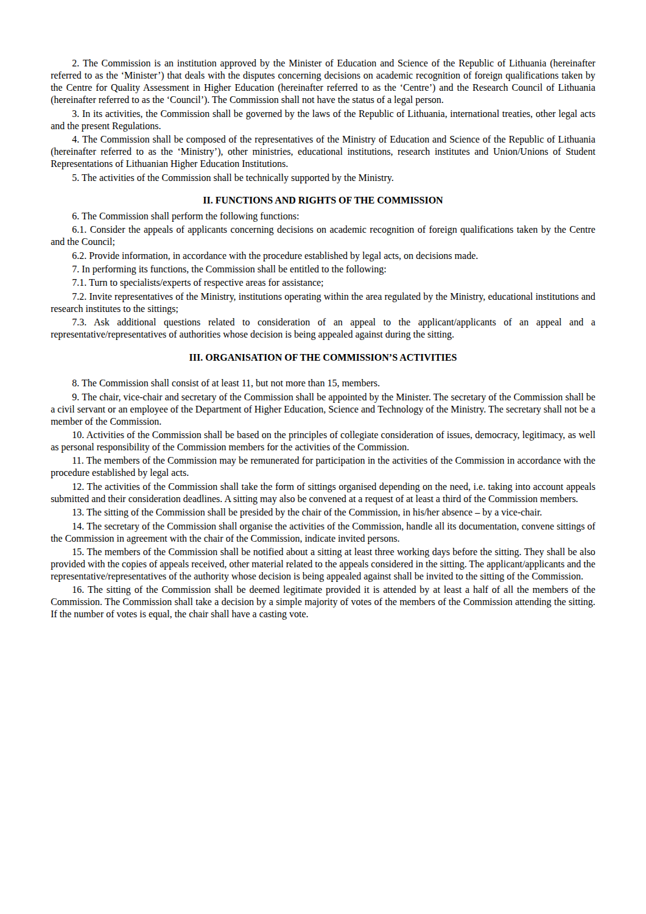2. The Commission is an institution approved by the Minister of Education and Science of the Republic of Lithuania (hereinafter referred to as the ‘Minister’) that deals with the disputes concerning decisions on academic recognition of foreign qualifications taken by the Centre for Quality Assessment in Higher Education (hereinafter referred to as the ‘Centre’) and the Research Council of Lithuania (hereinafter referred to as the ‘Council’). The Commission shall not have the status of a legal person.
3. In its activities, the Commission shall be governed by the laws of the Republic of Lithuania, international treaties, other legal acts and the present Regulations.
4. The Commission shall be composed of the representatives of the Ministry of Education and Science of the Republic of Lithuania (hereinafter referred to as the ‘Ministry’), other ministries, educational institutions, research institutes and Union/Unions of Student Representations of Lithuanian Higher Education Institutions.
5. The activities of the Commission shall be technically supported by the Ministry.
II. Functions and Rights of the Commission
6. The Commission shall perform the following functions:
6.1. Consider the appeals of applicants concerning decisions on academic recognition of foreign qualifications taken by the Centre and the Council;
6.2. Provide information, in accordance with the procedure established by legal acts, on decisions made.
7. In performing its functions, the Commission shall be entitled to the following:
7.1. Turn to specialists/experts of respective areas for assistance;
7.2. Invite representatives of the Ministry, institutions operating within the area regulated by the Ministry, educational institutions and research institutes to the sittings;
7.3. Ask additional questions related to consideration of an appeal to the applicant/applicants of an appeal and a representative/representatives of authorities whose decision is being appealed against during the sitting.
III. Organisation of the Commission’s Activities
8. The Commission shall consist of at least 11, but not more than 15, members.
9. The chair, vice-chair and secretary of the Commission shall be appointed by the Minister. The secretary of the Commission shall be a civil servant or an employee of the Department of Higher Education, Science and Technology of the Ministry. The secretary shall not be a member of the Commission.
10. Activities of the Commission shall be based on the principles of collegiate consideration of issues, democracy, legitimacy, as well as personal responsibility of the Commission members for the activities of the Commission.
11. The members of the Commission may be remunerated for participation in the activities of the Commission in accordance with the procedure established by legal acts.
12. The activities of the Commission shall take the form of sittings organised depending on the need, i.e. taking into account appeals submitted and their consideration deadlines. A sitting may also be convened at a request of at least a third of the Commission members.
13. The sitting of the Commission shall be presided by the chair of the Commission, in his/her absence – by a vice-chair.
14. The secretary of the Commission shall organise the activities of the Commission, handle all its documentation, convene sittings of the Commission in agreement with the chair of the Commission, indicate invited persons.
15. The members of the Commission shall be notified about a sitting at least three working days before the sitting. They shall be also provided with the copies of appeals received, other material related to the appeals considered in the sitting. The applicant/applicants and the representative/representatives of the authority whose decision is being appealed against shall be invited to the sitting of the Commission.
16. The sitting of the Commission shall be deemed legitimate provided it is attended by at least a half of all the members of the Commission. The Commission shall take a decision by a simple majority of votes of the members of the Commission attending the sitting. If the number of votes is equal, the chair shall have a casting vote.